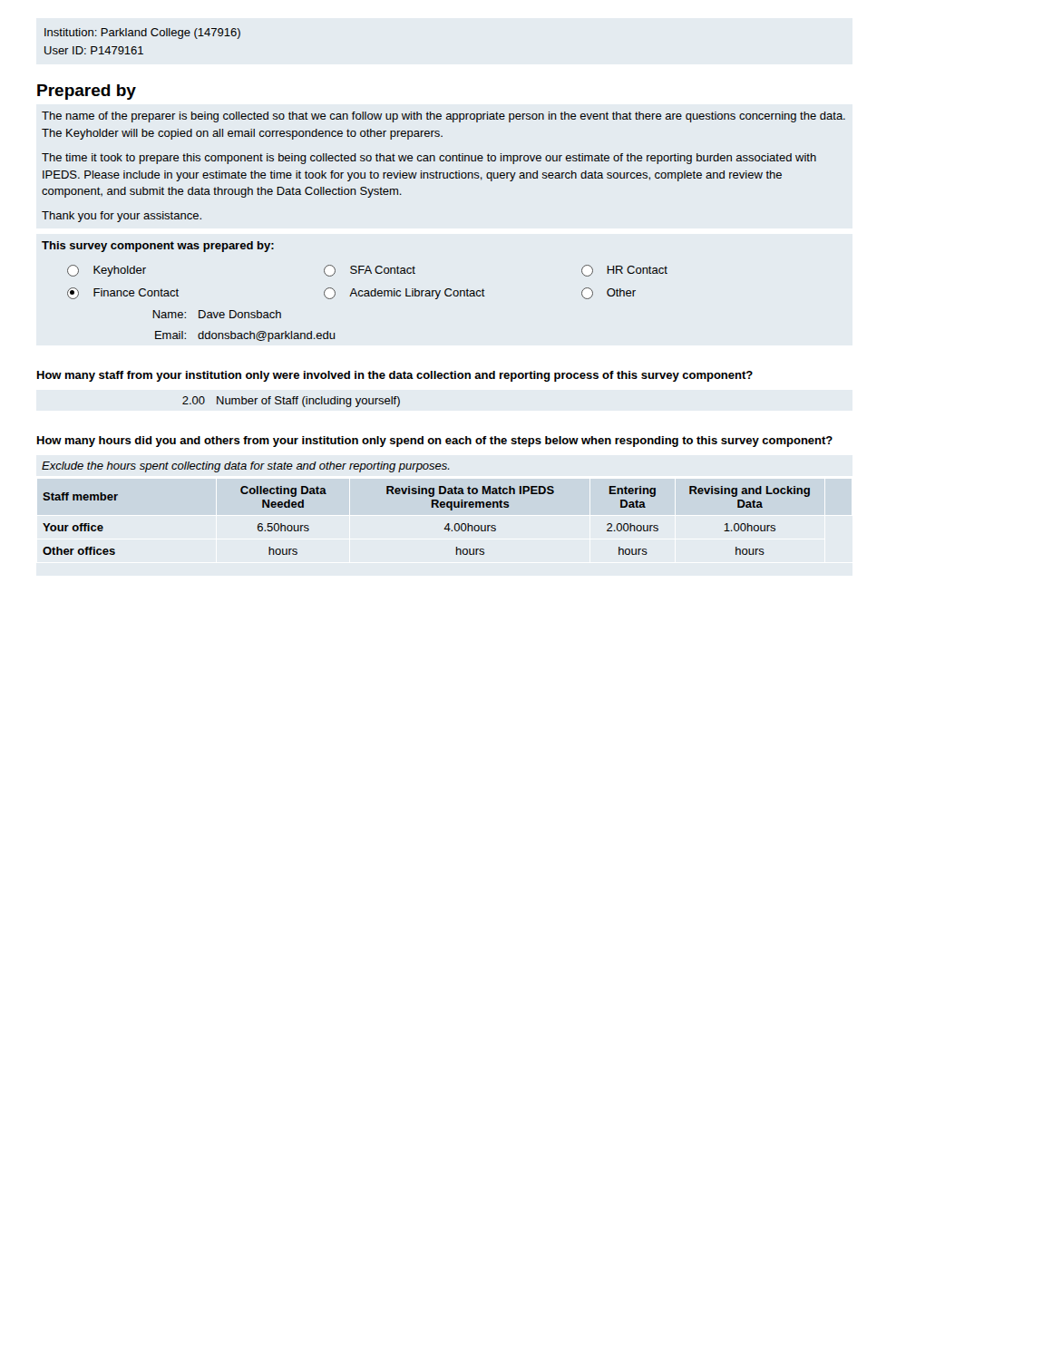Institution: Parkland College (147916)
User ID: P1479161
Prepared by
The name of the preparer is being collected so that we can follow up with the appropriate person in the event that there are questions concerning the data. The Keyholder will be copied on all email correspondence to other preparers.
The time it took to prepare this component is being collected so that we can continue to improve our estimate of the reporting burden associated with IPEDS. Please include in your estimate the time it took for you to review instructions, query and search data sources, complete and review the component, and submit the data through the Data Collection System.
Thank you for your assistance.
This survey component was prepared by:
| | | Keyholder | | SFA Contact | | HR Contact | |
| | | Finance Contact | | Academic Library Contact | | Other | |
| Name: | Dave Donsbach |
| Email: | ddonsbach@parkland.edu |
How many staff from your institution only were involved in the data collection and reporting process of this survey component?
| 2.00 | Number of Staff (including yourself) |
How many hours did you and others from your institution only spend on each of the steps below when responding to this survey component?
Exclude the hours spent collecting data for state and other reporting purposes.
| Staff member | Collecting Data Needed | Revising Data to Match IPEDS Requirements | Entering Data | Revising and Locking Data | |
| --- | --- | --- | --- | --- | --- |
| Your office | 6.50 hours | 4.00 hours | 2.00 hours | 1.00 hours | |
| Other offices | hours | hours | hours | hours | |